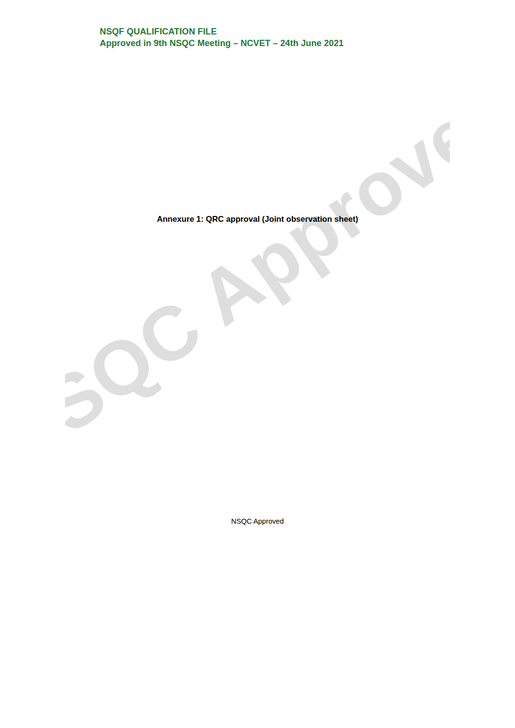NSQC Approved
NSQF QUALIFICATION FILE
Approved in 9th NSQC Meeting – NCVET – 24th June 2021
Annexure 1: QRC approval (Joint observation sheet)
NSQC Approved